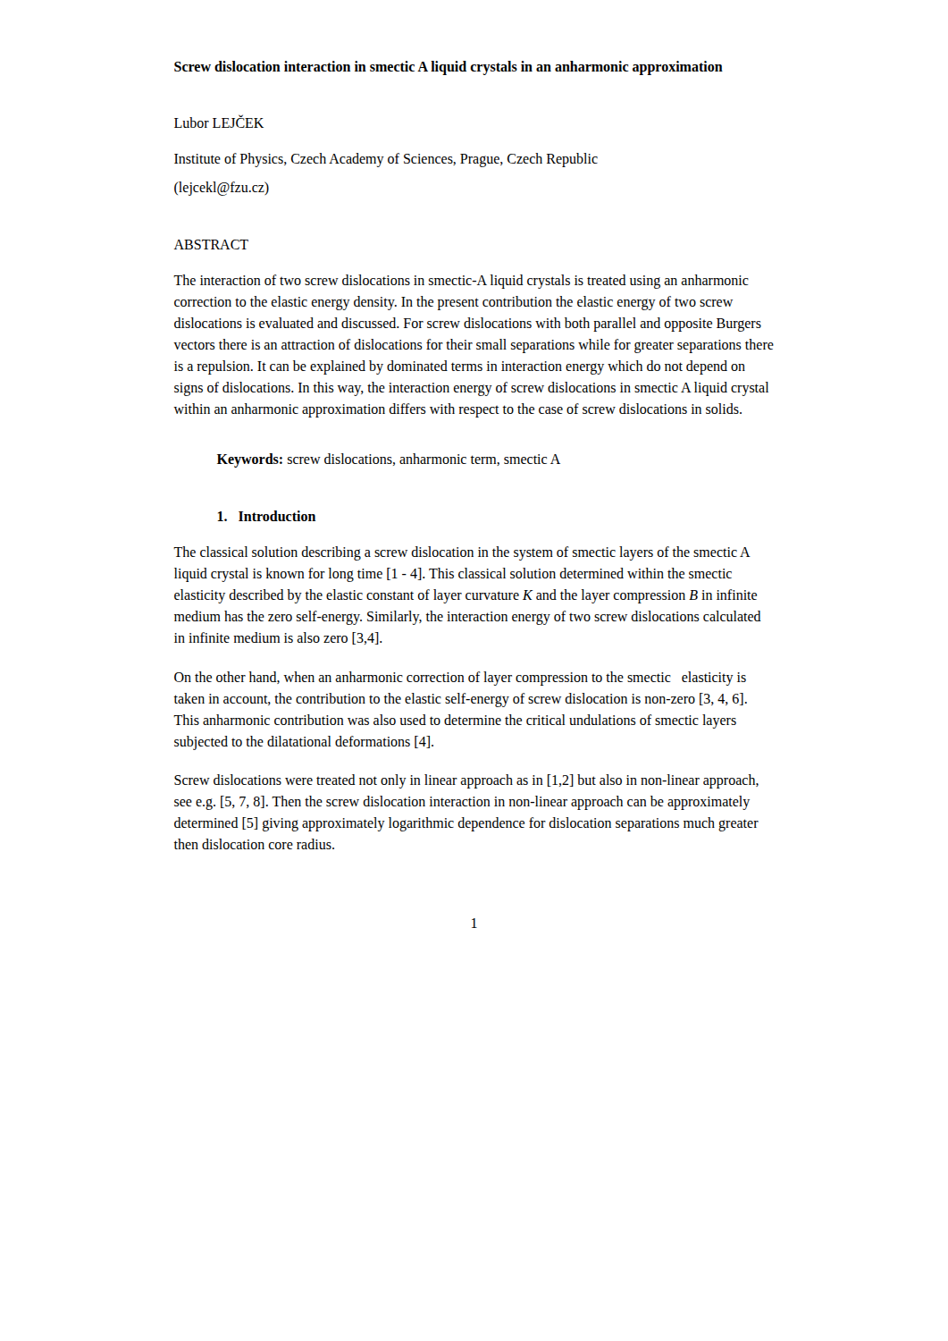Screw dislocation interaction in smectic A liquid crystals in an anharmonic approximation
Lubor LEJČEK
Institute of Physics, Czech Academy of Sciences, Prague, Czech Republic
(lejcekl@fzu.cz)
ABSTRACT
The interaction of two screw dislocations in smectic-A liquid crystals is treated using an anharmonic correction to the elastic energy density. In the present contribution the elastic energy of two screw dislocations is evaluated and discussed. For screw dislocations with both parallel and opposite Burgers vectors there is an attraction of dislocations for their small separations while for greater separations there is a repulsion. It can be explained by dominated terms in interaction energy which do not depend on signs of dislocations. In this way, the interaction energy of screw dislocations in smectic A liquid crystal within an anharmonic approximation differs with respect to the case of screw dislocations in solids.
Keywords: screw dislocations, anharmonic term, smectic A
1. Introduction
The classical solution describing a screw dislocation in the system of smectic layers of the smectic A liquid crystal is known for long time [1 - 4]. This classical solution determined within the smectic elasticity described by the elastic constant of layer curvature K and the layer compression B in infinite medium has the zero self-energy. Similarly, the interaction energy of two screw dislocations calculated in infinite medium is also zero [3,4].
On the other hand, when an anharmonic correction of layer compression to the smectic elasticity is taken in account, the contribution to the elastic self-energy of screw dislocation is non-zero [3, 4, 6]. This anharmonic contribution was also used to determine the critical undulations of smectic layers subjected to the dilatational deformations [4].
Screw dislocations were treated not only in linear approach as in [1,2] but also in non-linear approach, see e.g. [5, 7, 8]. Then the screw dislocation interaction in non-linear approach can be approximately determined [5] giving approximately logarithmic dependence for dislocation separations much greater then dislocation core radius.
1